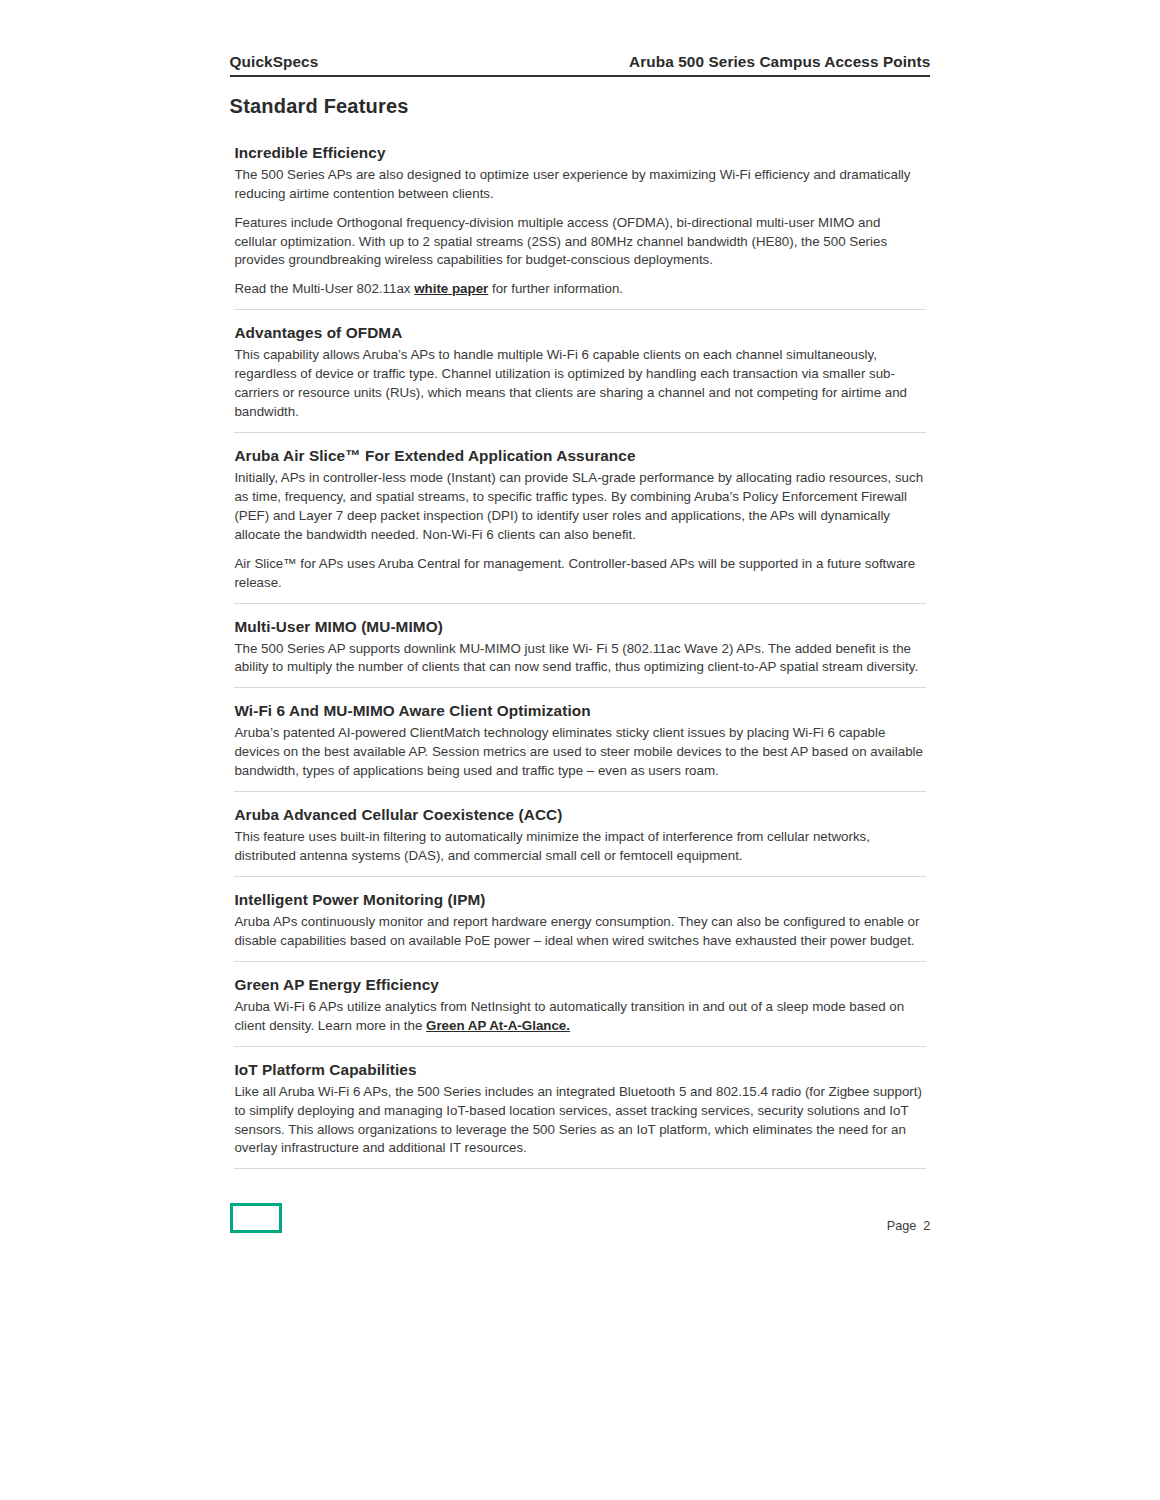QuickSpecs
Aruba 500 Series Campus Access Points
Standard Features
Incredible Efficiency
The 500 Series APs are also designed to optimize user experience by maximizing Wi-Fi efficiency and dramatically reducing airtime contention between clients.
Features include Orthogonal frequency-division multiple access (OFDMA), bi-directional multi-user MIMO and cellular optimization. With up to 2 spatial streams (2SS) and 80MHz channel bandwidth (HE80), the 500 Series provides groundbreaking wireless capabilities for budget-conscious deployments.
Read the Multi-User 802.11ax white paper for further information.
Advantages of OFDMA
This capability allows Aruba’s APs to handle multiple Wi-Fi 6 capable clients on each channel simultaneously, regardless of device or traffic type. Channel utilization is optimized by handling each transaction via smaller sub-carriers or resource units (RUs), which means that clients are sharing a channel and not competing for airtime and bandwidth.
Aruba Air Slice™ For Extended Application Assurance
Initially, APs in controller-less mode (Instant) can provide SLA-grade performance by allocating radio resources, such as time, frequency, and spatial streams, to specific traffic types. By combining Aruba’s Policy Enforcement Firewall (PEF) and Layer 7 deep packet inspection (DPI) to identify user roles and applications, the APs will dynamically allocate the bandwidth needed. Non-Wi-Fi 6 clients can also benefit.
Air Slice™ for APs uses Aruba Central for management. Controller-based APs will be supported in a future software release.
Multi-User MIMO (MU-MIMO)
The 500 Series AP supports downlink MU-MIMO just like Wi- Fi 5 (802.11ac Wave 2) APs. The added benefit is the ability to multiply the number of clients that can now send traffic, thus optimizing client-to-AP spatial stream diversity.
Wi-Fi 6 And MU-MIMO Aware Client Optimization
Aruba’s patented AI-powered ClientMatch technology eliminates sticky client issues by placing Wi-Fi 6 capable devices on the best available AP. Session metrics are used to steer mobile devices to the best AP based on available bandwidth, types of applications being used and traffic type – even as users roam.
Aruba Advanced Cellular Coexistence (ACC)
This feature uses built-in filtering to automatically minimize the impact of interference from cellular networks, distributed antenna systems (DAS), and commercial small cell or femtocell equipment.
Intelligent Power Monitoring (IPM)
Aruba APs continuously monitor and report hardware energy consumption. They can also be configured to enable or disable capabilities based on available PoE power – ideal when wired switches have exhausted their power budget.
Green AP Energy Efficiency
Aruba Wi-Fi 6 APs utilize analytics from NetInsight to automatically transition in and out of a sleep mode based on client density. Learn more in the Green AP At-A-Glance.
IoT Platform Capabilities
Like all Aruba Wi-Fi 6 APs, the 500 Series includes an integrated Bluetooth 5 and 802.15.4 radio (for Zigbee support) to simplify deploying and managing IoT-based location services, asset tracking services, security solutions and IoT sensors. This allows organizations to leverage the 500 Series as an IoT platform, which eliminates the need for an overlay infrastructure and additional IT resources.
Page 2